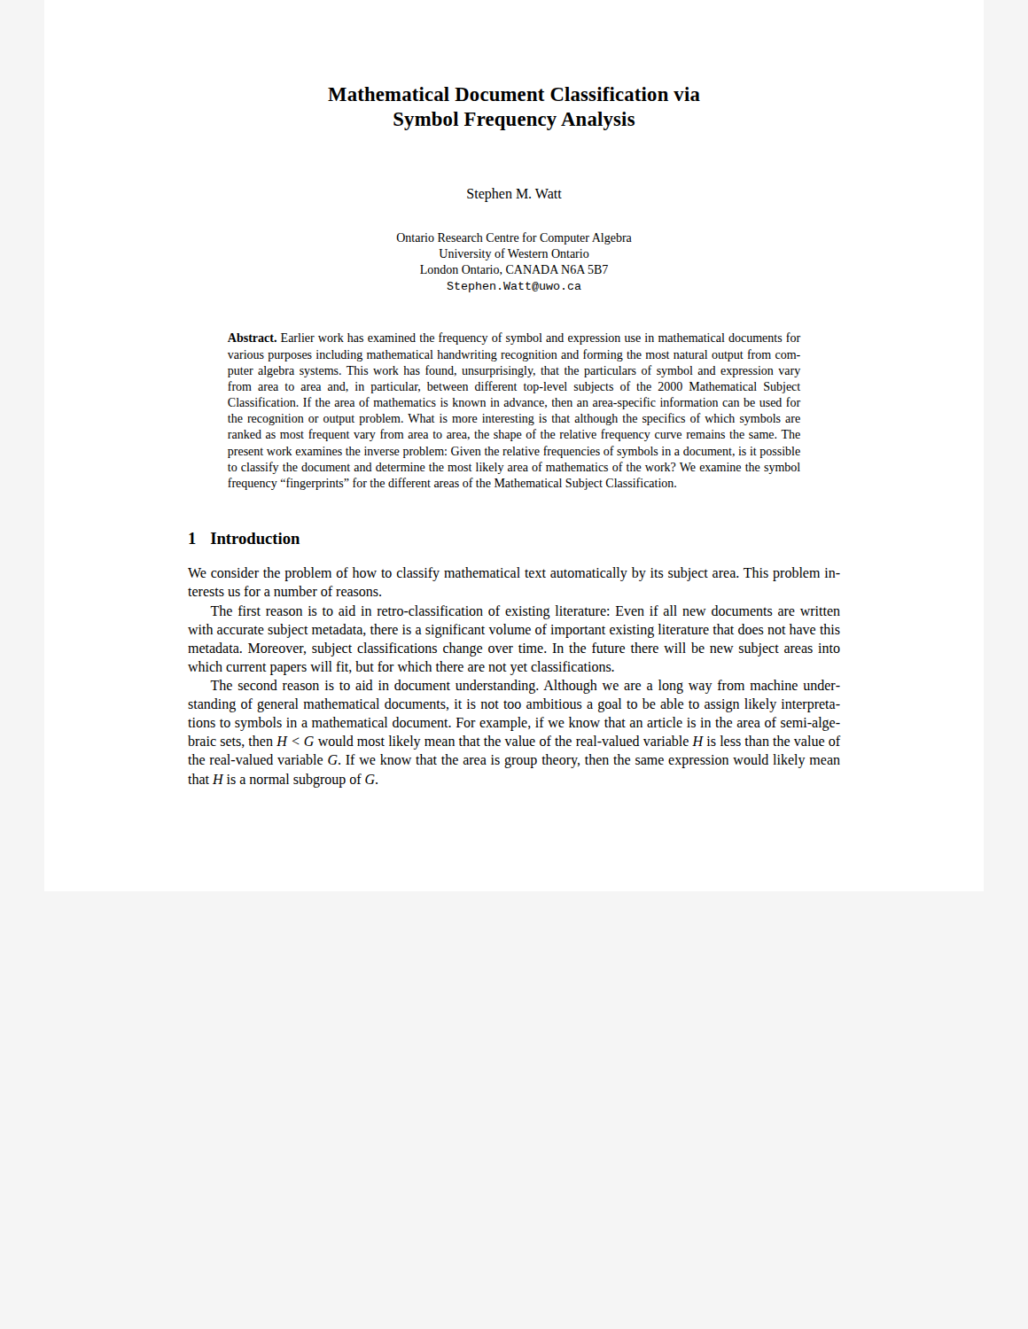Mathematical Document Classification via
Symbol Frequency Analysis
Stephen M. Watt
Ontario Research Centre for Computer Algebra
University of Western Ontario
London Ontario, CANADA N6A 5B7
Stephen.Watt@uwo.ca
Abstract. Earlier work has examined the frequency of symbol and expression use in mathematical documents for various purposes including mathematical handwriting recognition and forming the most natural output from computer algebra systems. This work has found, unsurprisingly, that the particulars of symbol and expression vary from area to area and, in particular, between different top-level subjects of the 2000 Mathematical Subject Classification. If the area of mathematics is known in advance, then an area-specific information can be used for the recognition or output problem. What is more interesting is that although the specifics of which symbols are ranked as most frequent vary from area to area, the shape of the relative frequency curve remains the same. The present work examines the inverse problem: Given the relative frequencies of symbols in a document, is it possible to classify the document and determine the most likely area of mathematics of the work? We examine the symbol frequency “fingerprints” for the different areas of the Mathematical Subject Classification.
1 Introduction
We consider the problem of how to classify mathematical text automatically by its subject area. This problem interests us for a number of reasons.
The first reason is to aid in retro-classification of existing literature: Even if all new documents are written with accurate subject metadata, there is a significant volume of important existing literature that does not have this metadata. Moreover, subject classifications change over time. In the future there will be new subject areas into which current papers will fit, but for which there are not yet classifications.
The second reason is to aid in document understanding. Although we are a long way from machine understanding of general mathematical documents, it is not too ambitious a goal to be able to assign likely interpretations to symbols in a mathematical document. For example, if we know that an article is in the area of semi-algebraic sets, then H < G would most likely mean that the value of the real-valued variable H is less than the value of the real-valued variable G. If we know that the area is group theory, then the same expression would likely mean that H is a normal subgroup of G.